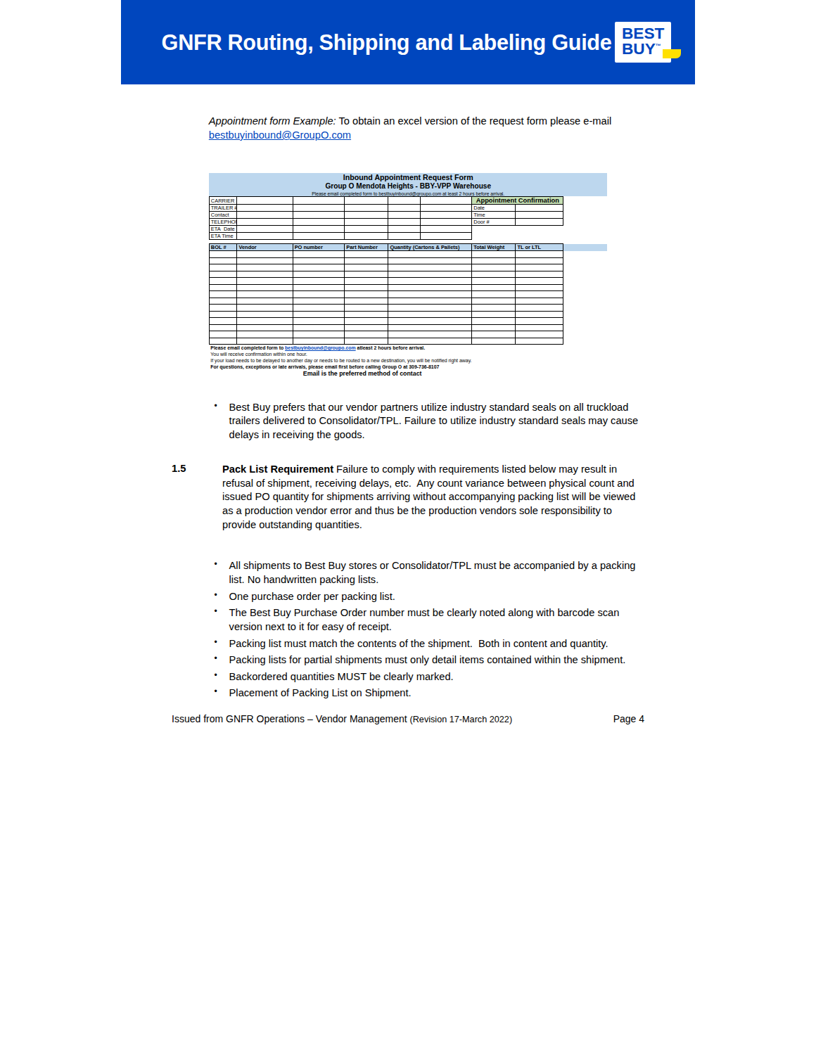GNFR Routing, Shipping and Labeling Guide
BEST
BUY™
Appointment form Example: To obtain an excel version of the request form please e-mail
bestbuyinbound@GroupO.com
| Inbound Appointment Request Form |
| Group O Mendota Heights - BBY-VPP Warehouse |
| Please email completed form to bestbuyinbound@groupo.com at least 2 hours before arrival. |
| CARRIER | | | | | | Appointment Confirmation | |
| TRAILER # | | | | | | Date | | |
| Contact | | | | | | Time | | |
| TELEPHONE | | | | | | Door # | | |
| ETA Date | | | | | | | | |
| ETA Time | | | | | | | | |
| BOL # | Vendor | PO number | Part Number | Quantity (Cartons & Pallets) | Total Weight | TL or LTL | |
| Please email completed form to bestbuyinbound@groupo.com atleast 2 hours before arrival. | | |
| You will receive confirmation within one hour. | | |
| If your load needs to be delayed to another day or needs to be routed to a new destination, you will be notified right away. | | |
| For questions, exceptions or late arrivals, please email first before calling Group O at 309-736-8107 | | |
| Email is the preferred method of contact | | |
Best Buy prefers that our vendor partners utilize industry standard seals on all truckload trailers delivered to Consolidator/TPL. Failure to utilize industry standard seals may cause delays in receiving the goods.
1.5
Pack List Requirement Failure to comply with requirements listed below may result in refusal of shipment, receiving delays, etc. Any count variance between physical count and issued PO quantity for shipments arriving without accompanying packing list will be viewed as a production vendor error and thus be the production vendors sole responsibility to provide outstanding quantities.
All shipments to Best Buy stores or Consolidator/TPL must be accompanied by a packing list. No handwritten packing lists.
One purchase order per packing list.
The Best Buy Purchase Order number must be clearly noted along with barcode scan version next to it for easy of receipt.
Packing list must match the contents of the shipment. Both in content and quantity.
Packing lists for partial shipments must only detail items contained within the shipment.
Backordered quantities MUST be clearly marked.
Placement of Packing List on Shipment.
Issued from GNFR Operations – Vendor Management (Revision 17-March 2022)
Page 4